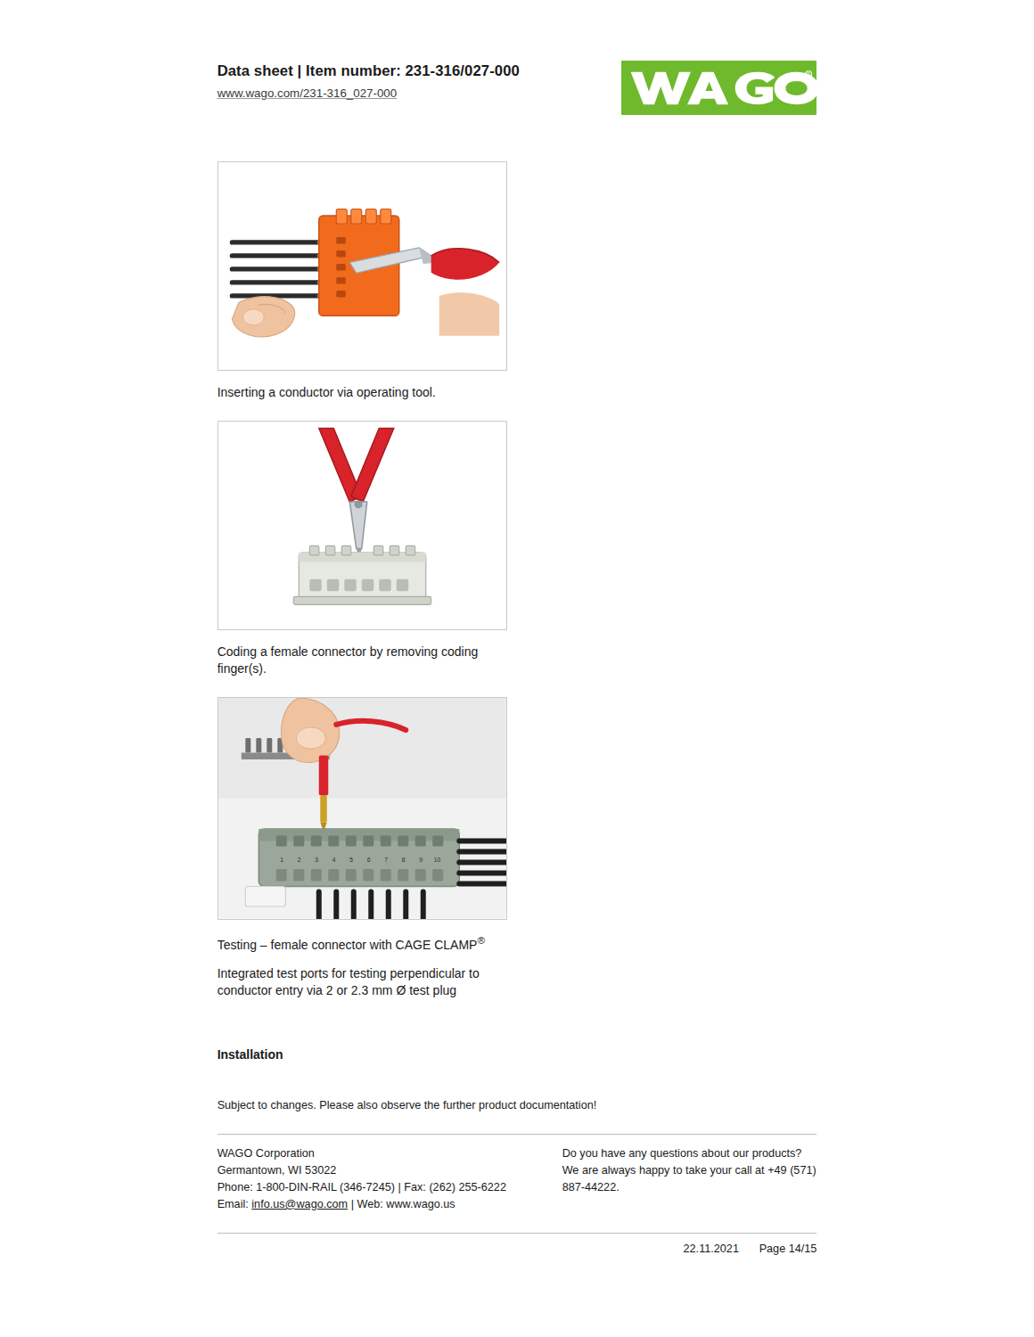Data sheet | Item number: 231-316/027-000
www.wago.com/231-316_027-000
R
Inserting a conductor via operating tool.
Coding a female connector by removing coding finger(s).
1 2 3 4 5 6 7 8 9 10
Testing – female connector with CAGE CLAMP®
Integrated test ports for testing perpendicular to conductor entry via 2 or 2.3 mm Ø test plug
Installation
Subject to changes. Please also observe the further product documentation!
WAGO Corporation
Germantown, WI 53022
Phone: 1-800-DIN-RAIL (346-7245) | Fax: (262) 255-6222
Email: info.us@wago.com | Web: www.wago.us
Do you have any questions about our products?
We are always happy to take your call at +49 (571) 887-44222.
22.11.2021 Page 14/15